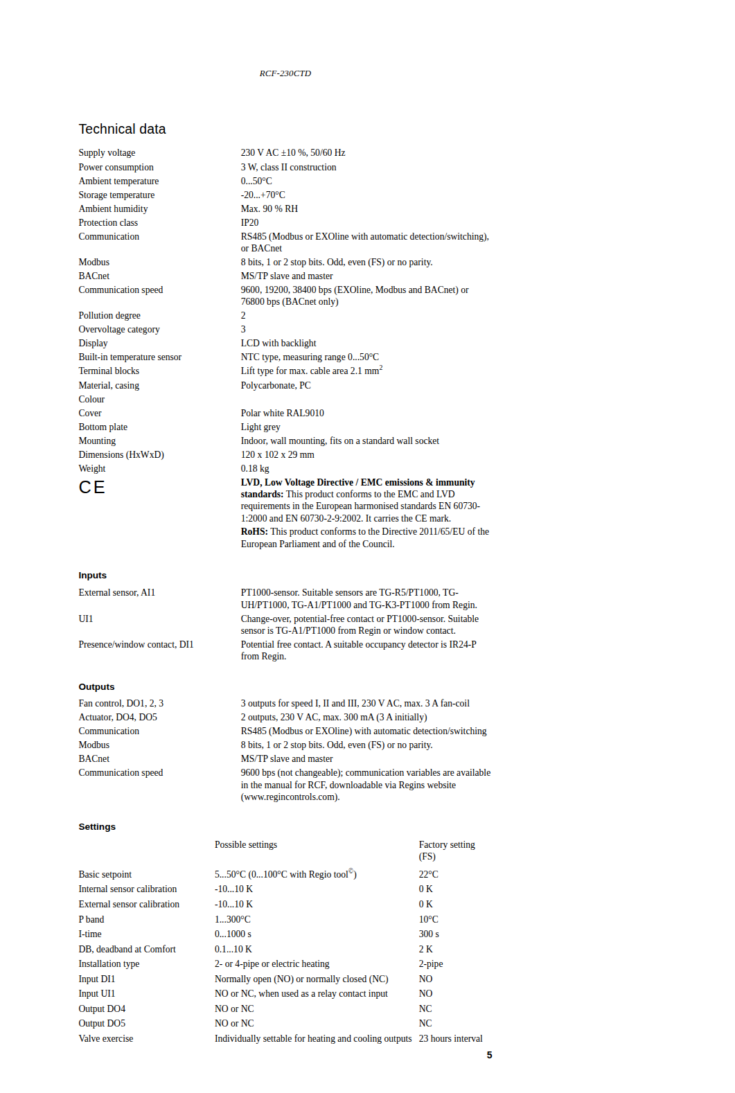RCF-230CTD
Technical data
| Supply voltage | 230 V AC ±10 %, 50/60 Hz |
| Power consumption | 3 W, class II construction |
| Ambient temperature | 0...50°C |
| Storage temperature | -20...+70°C |
| Ambient humidity | Max. 90 % RH |
| Protection class | IP20 |
| Communication | RS485 (Modbus or EXOline with automatic detection/switching), or BACnet |
| Modbus | 8 bits, 1 or 2 stop bits. Odd, even (FS) or no parity. |
| BACnet | MS/TP slave and master |
| Communication speed | 9600, 19200, 38400 bps (EXOline, Modbus and BACnet) or 76800 bps (BACnet only) |
| Pollution degree | 2 |
| Overvoltage category | 3 |
| Display | LCD with backlight |
| Built-in temperature sensor | NTC type, measuring range 0...50°C |
| Terminal blocks | Lift type for max. cable area 2.1 mm 2 |
| Material, casing | Polycarbonate, PC |
| Colour | |
| Cover | Polar white RAL9010 |
| Bottom plate | Light grey |
| Mounting | Indoor, wall mounting, fits on a standard wall socket |
| Dimensions (HxWxD) | 120 x 102 x 29 mm |
| Weight | 0.18 kg |
| C E | LVD, Low Voltage Directive / EMC emissions & immunity standards: This product conforms to the EMC and LVD requirements in the European harmonised standards EN 60730-1:2000 and EN 60730-2-9:2002. It carries the CE mark. RoHS: This product conforms to the Directive 2011/65/EU of the European Parliament and of the Council. |
Inputs
| External sensor, AI1 | PT1000-sensor. Suitable sensors are TG-R5/PT1000, TG-UH/PT1000, TG-A1/PT1000 and TG-K3-PT1000 from Regin. |
| UI1 | Change-over, potential-free contact or PT1000-sensor. Suitable sensor is TG-A1/PT1000 from Regin or window contact. |
| Presence/window contact, DI1 | Potential free contact. A suitable occupancy detector is IR24-P from Regin. |
Outputs
| Fan control, DO1, 2, 3 | 3 outputs for speed I, II and III, 230 V AC, max. 3 A fan-coil |
| Actuator, DO4, DO5 | 2 outputs, 230 V AC, max. 300 mA (3 A initially) |
| Communication | RS485 (Modbus or EXOline) with automatic detection/switching |
| Modbus | 8 bits, 1 or 2 stop bits. Odd, even (FS) or no parity. |
| BACnet | MS/TP slave and master |
| Communication speed | 9600 bps (not changeable); communication variables are available in the manual for RCF, downloadable via Regins website (www.regincontrols.com). |
Settings
| | Possible settings | Factory setting (FS) |
| --- | --- | --- |
| Basic setpoint | 5...50°C (0...100°C with Regio tool © ) | 22°C |
| Internal sensor calibration | -10...10 K | 0 K |
| External sensor calibration | -10...10 K | 0 K |
| P band | 1...300°C | 10°C |
| I-time | 0...1000 s | 300 s |
| DB, deadband at Comfort | 0.1...10 K | 2 K |
| Installation type | 2- or 4-pipe or electric heating | 2-pipe |
| Input DI1 | Normally open (NO) or normally closed (NC) | NO |
| Input UI1 | NO or NC, when used as a relay contact input | NO |
| Output DO4 | NO or NC | NC |
| Output DO5 | NO or NC | NC |
| Valve exercise | Individually settable for heating and cooling outputs | 23 hours interval |
5